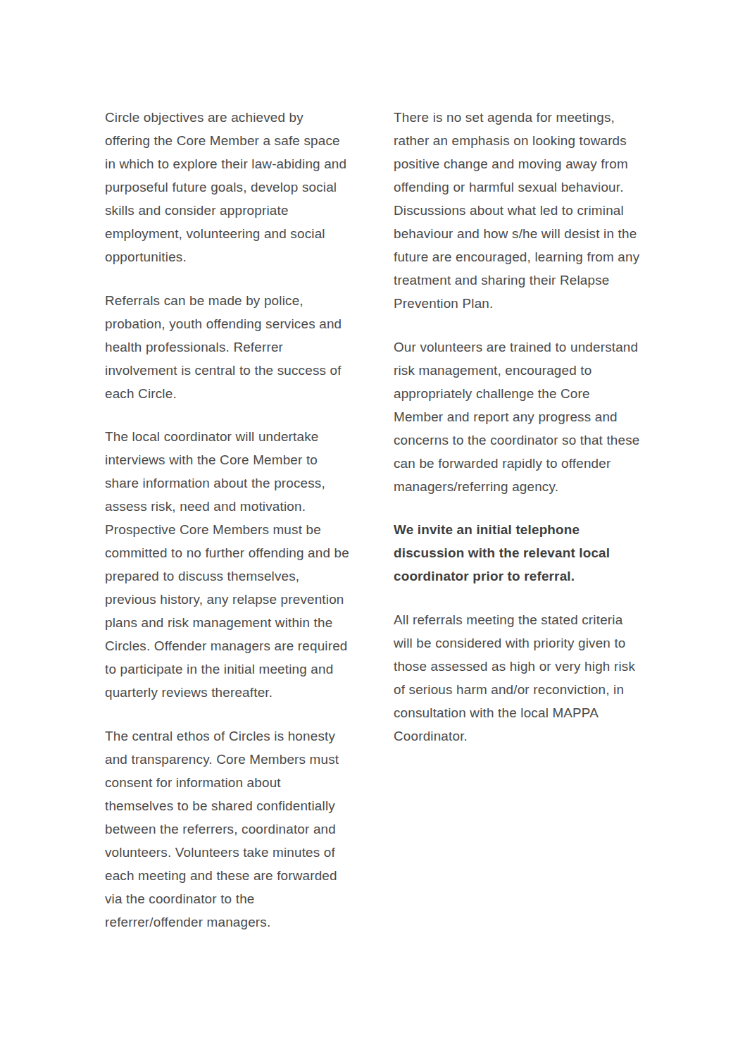Circle objectives are achieved by offering the Core Member a safe space in which to explore their law-abiding and purposeful future goals, develop social skills and consider appropriate employment, volunteering and social opportunities.
Referrals can be made by police, probation, youth offending services and health professionals. Referrer involvement is central to the success of each Circle.
The local coordinator will undertake interviews with the Core Member to share information about the process, assess risk, need and motivation. Prospective Core Members must be committed to no further offending and be prepared to discuss themselves, previous history, any relapse prevention plans and risk management within the Circles. Offender managers are required to participate in the initial meeting and quarterly reviews thereafter.
The central ethos of Circles is honesty and transparency. Core Members must consent for information about themselves to be shared confidentially between the referrers, coordinator and volunteers. Volunteers take minutes of each meeting and these are forwarded via the coordinator to the referrer/offender managers.
There is no set agenda for meetings, rather an emphasis on looking towards positive change and moving away from offending or harmful sexual behaviour. Discussions about what led to criminal behaviour and how s/he will desist in the future are encouraged, learning from any treatment and sharing their Relapse Prevention Plan.
Our volunteers are trained to understand risk management, encouraged to appropriately challenge the Core Member and report any progress and concerns to the coordinator so that these can be forwarded rapidly to offender managers/referring agency.
We invite an initial telephone discussion with the relevant local coordinator prior to referral.
All referrals meeting the stated criteria will be considered with priority given to those assessed as high or very high risk of serious harm and/or reconviction, in consultation with the local MAPPA Coordinator.